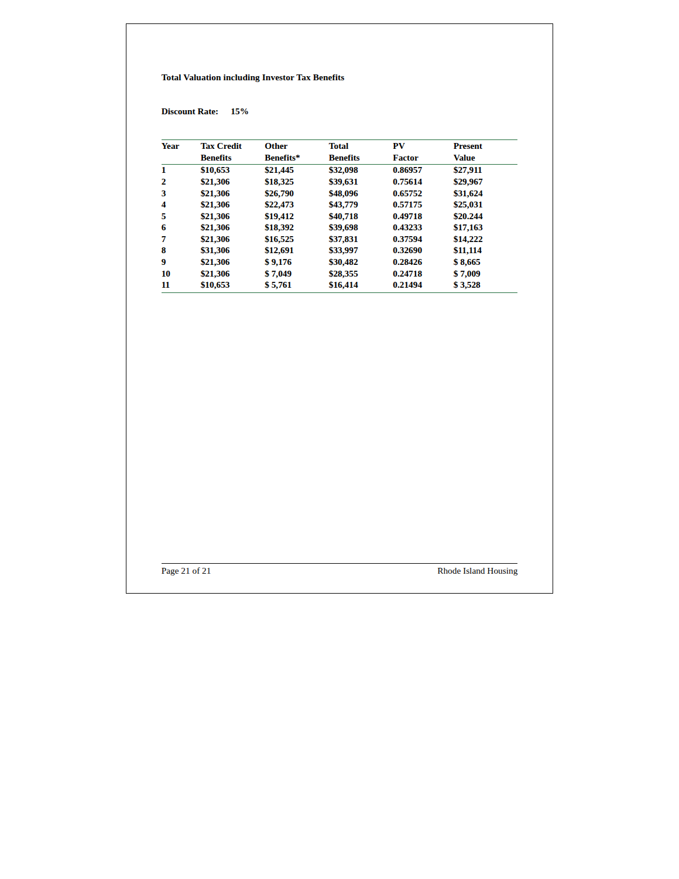Total Valuation including Investor Tax Benefits
Discount Rate: 15%
| Year | Tax Credit | Other | Total | PV | Present |
| --- | --- | --- | --- | --- | --- |
| | Benefits | Benefits* | Benefits | Factor | Value |
| 1 | $10,653 | $21,445 | $32,098 | 0.86957 | $27,911 |
| 2 | $21,306 | $18,325 | $39,631 | 0.75614 | $29,967 |
| 3 | $21,306 | $26,790 | $48,096 | 0.65752 | $31,624 |
| 4 | $21,306 | $22,473 | $43,779 | 0.57175 | $25,031 |
| 5 | $21,306 | $19,412 | $40,718 | 0.49718 | $20.244 |
| 6 | $21,306 | $18,392 | $39,698 | 0.43233 | $17,163 |
| 7 | $21,306 | $16,525 | $37,831 | 0.37594 | $14,222 |
| 8 | $31,306 | $12,691 | $33,997 | 0.32690 | $11,114 |
| 9 | $21,306 | $ 9,176 | $30,482 | 0.28426 | $ 8,665 |
| 10 | $21,306 | $ 7,049 | $28,355 | 0.24718 | $ 7,009 |
| 11 | $10,653 | $ 5,761 | $16,414 | 0.21494 | $ 3,528 |
Page 21 of 21
Rhode Island Housing